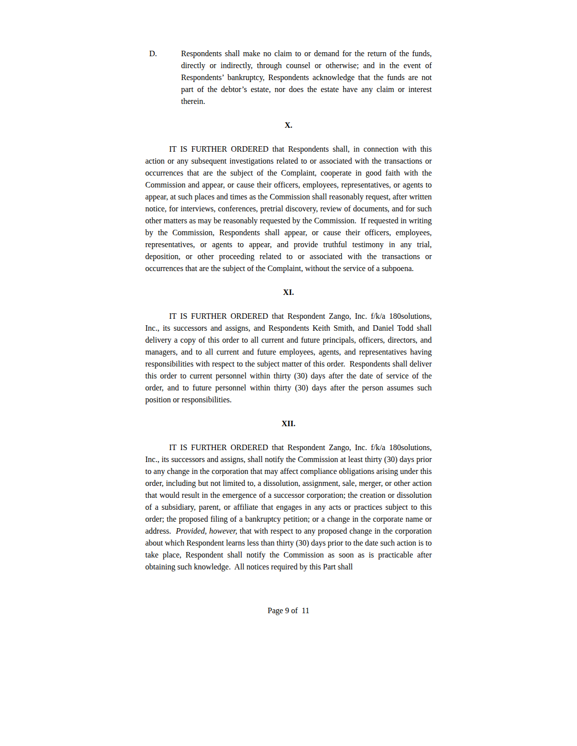D.
Respondents shall make no claim to or demand for the return of the funds, directly or indirectly, through counsel or otherwise; and in the event of Respondents’ bankruptcy, Respondents acknowledge that the funds are not part of the debtor’s estate, nor does the estate have any claim or interest therein.
X.
IT IS FURTHER ORDERED that Respondents shall, in connection with this action or any subsequent investigations related to or associated with the transactions or occurrences that are the subject of the Complaint, cooperate in good faith with the Commission and appear, or cause their officers, employees, representatives, or agents to appear, at such places and times as the Commission shall reasonably request, after written notice, for interviews, conferences, pretrial discovery, review of documents, and for such other matters as may be reasonably requested by the Commission. If requested in writing by the Commission, Respondents shall appear, or cause their officers, employees, representatives, or agents to appear, and provide truthful testimony in any trial, deposition, or other proceeding related to or associated with the transactions or occurrences that are the subject of the Complaint, without the service of a subpoena.
XI.
IT IS FURTHER ORDERED that Respondent Zango, Inc. f/k/a 180solutions, Inc., its successors and assigns, and Respondents Keith Smith, and Daniel Todd shall delivery a copy of this order to all current and future principals, officers, directors, and managers, and to all current and future employees, agents, and representatives having responsibilities with respect to the subject matter of this order. Respondents shall deliver this order to current personnel within thirty (30) days after the date of service of the order, and to future personnel within thirty (30) days after the person assumes such position or responsibilities.
XII.
IT IS FURTHER ORDERED that Respondent Zango, Inc. f/k/a 180solutions, Inc., its successors and assigns, shall notify the Commission at least thirty (30) days prior to any change in the corporation that may affect compliance obligations arising under this order, including but not limited to, a dissolution, assignment, sale, merger, or other action that would result in the emergence of a successor corporation; the creation or dissolution of a subsidiary, parent, or affiliate that engages in any acts or practices subject to this order; the proposed filing of a bankruptcy petition; or a change in the corporate name or address. Provided, however, that with respect to any proposed change in the corporation about which Respondent learns less than thirty (30) days prior to the date such action is to take place, Respondent shall notify the Commission as soon as is practicable after obtaining such knowledge. All notices required by this Part shall
Page 9 of 11